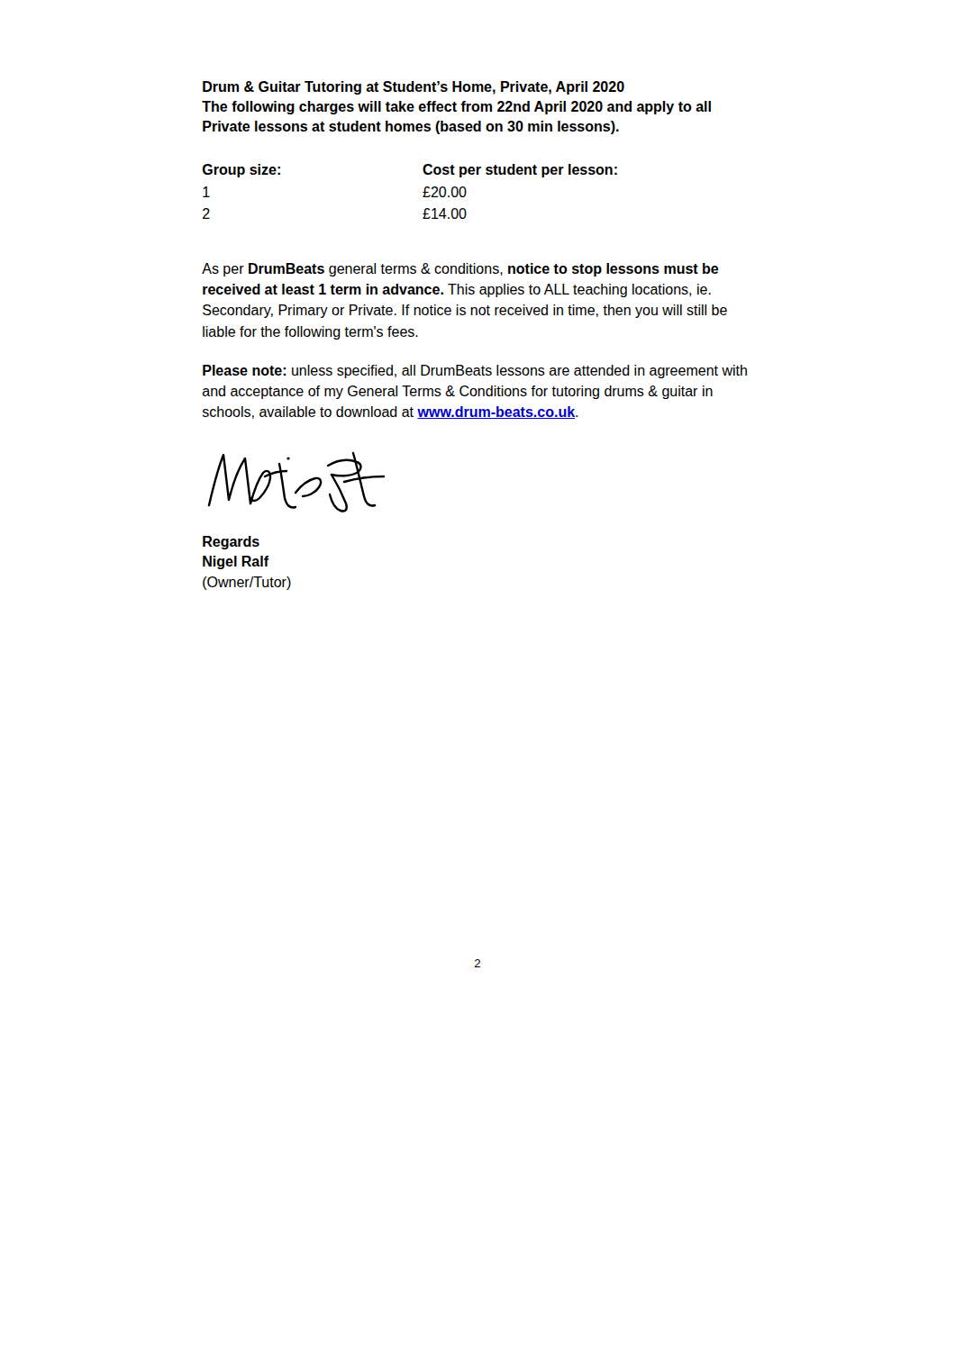Drum & Guitar Tutoring at Student’s Home, Private, April 2020
The following charges will take effect from 22nd April 2020 and apply to all Private lessons at student homes (based on 30 min lessons).
| Group size: | Cost per student per lesson: |
| --- | --- |
| 1 | £20.00 |
| 2 | £14.00 |
As per DrumBeats general terms & conditions, notice to stop lessons must be received at least 1 term in advance. This applies to ALL teaching locations, ie. Secondary, Primary or Private. If notice is not received in time, then you will still be liable for the following term's fees.
Please note: unless specified, all DrumBeats lessons are attended in agreement with and acceptance of my General Terms & Conditions for tutoring drums & guitar in schools, available to download at www.drum-beats.co.uk.
Regards
Nigel Ralf
(Owner/Tutor)
2